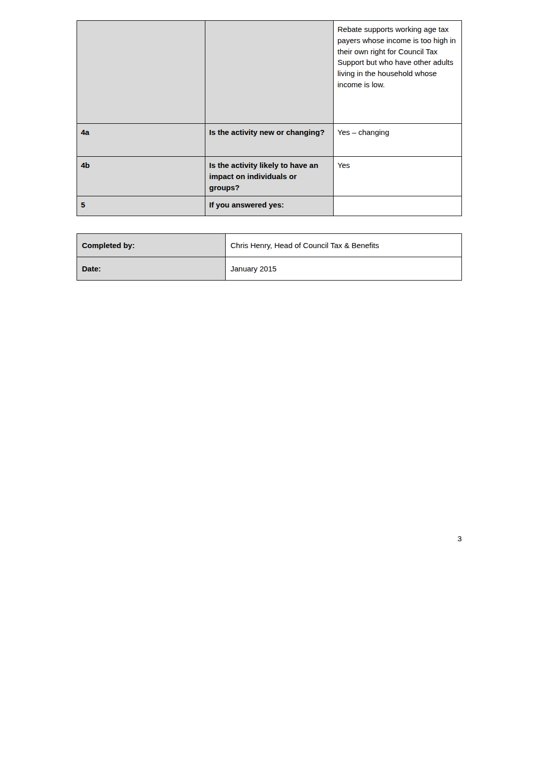| | | Rebate supports working age tax payers whose income is too high in their own right for Council Tax Support but who have other adults living in the household whose income is low. |
| 4a | Is the activity new or changing? | Yes – changing |
| 4b | Is the activity likely to have an impact on individuals or groups? | Yes |
| 5 | If you answered yes: | |
| Completed by: | Chris Henry, Head of Council Tax & Benefits |
| Date: | January 2015 |
3